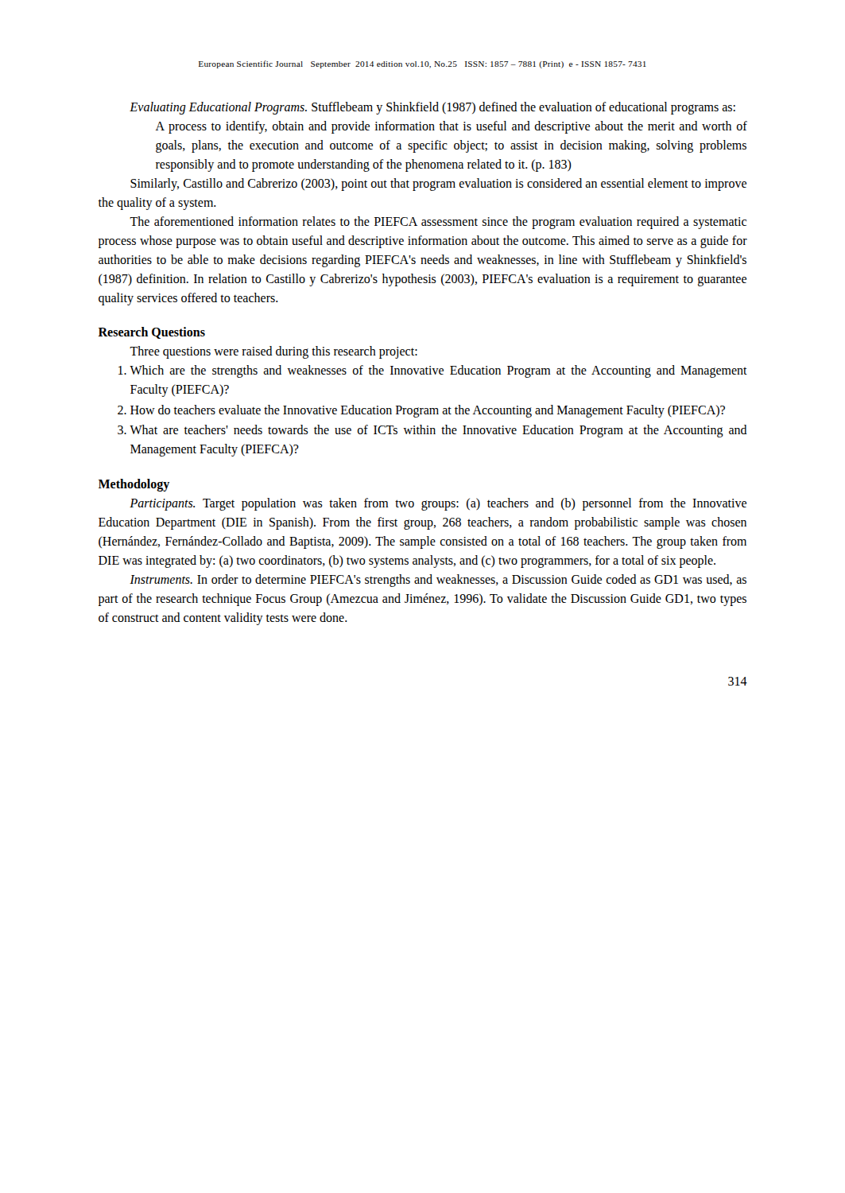European Scientific Journal September 2014 edition vol.10, No.25 ISSN: 1857 – 7881 (Print) e - ISSN 1857- 7431
Evaluating Educational Programs. Stufflebeam y Shinkfield (1987) defined the evaluation of educational programs as:
A process to identify, obtain and provide information that is useful and descriptive about the merit and worth of goals, plans, the execution and outcome of a specific object; to assist in decision making, solving problems responsibly and to promote understanding of the phenomena related to it. (p. 183)
Similarly, Castillo and Cabrerizo (2003), point out that program evaluation is considered an essential element to improve the quality of a system.
The aforementioned information relates to the PIEFCA assessment since the program evaluation required a systematic process whose purpose was to obtain useful and descriptive information about the outcome. This aimed to serve as a guide for authorities to be able to make decisions regarding PIEFCA's needs and weaknesses, in line with Stufflebeam y Shinkfield's (1987) definition. In relation to Castillo y Cabrerizo's hypothesis (2003), PIEFCA's evaluation is a requirement to guarantee quality services offered to teachers.
Research Questions
Three questions were raised during this research project:
Which are the strengths and weaknesses of the Innovative Education Program at the Accounting and Management Faculty (PIEFCA)?
How do teachers evaluate the Innovative Education Program at the Accounting and Management Faculty (PIEFCA)?
What are teachers' needs towards the use of ICTs within the Innovative Education Program at the Accounting and Management Faculty (PIEFCA)?
Methodology
Participants. Target population was taken from two groups: (a) teachers and (b) personnel from the Innovative Education Department (DIE in Spanish). From the first group, 268 teachers, a random probabilistic sample was chosen (Hernández, Fernández-Collado and Baptista, 2009). The sample consisted on a total of 168 teachers. The group taken from DIE was integrated by: (a) two coordinators, (b) two systems analysts, and (c) two programmers, for a total of six people.
Instruments. In order to determine PIEFCA's strengths and weaknesses, a Discussion Guide coded as GD1 was used, as part of the research technique Focus Group (Amezcua and Jiménez, 1996). To validate the Discussion Guide GD1, two types of construct and content validity tests were done.
314